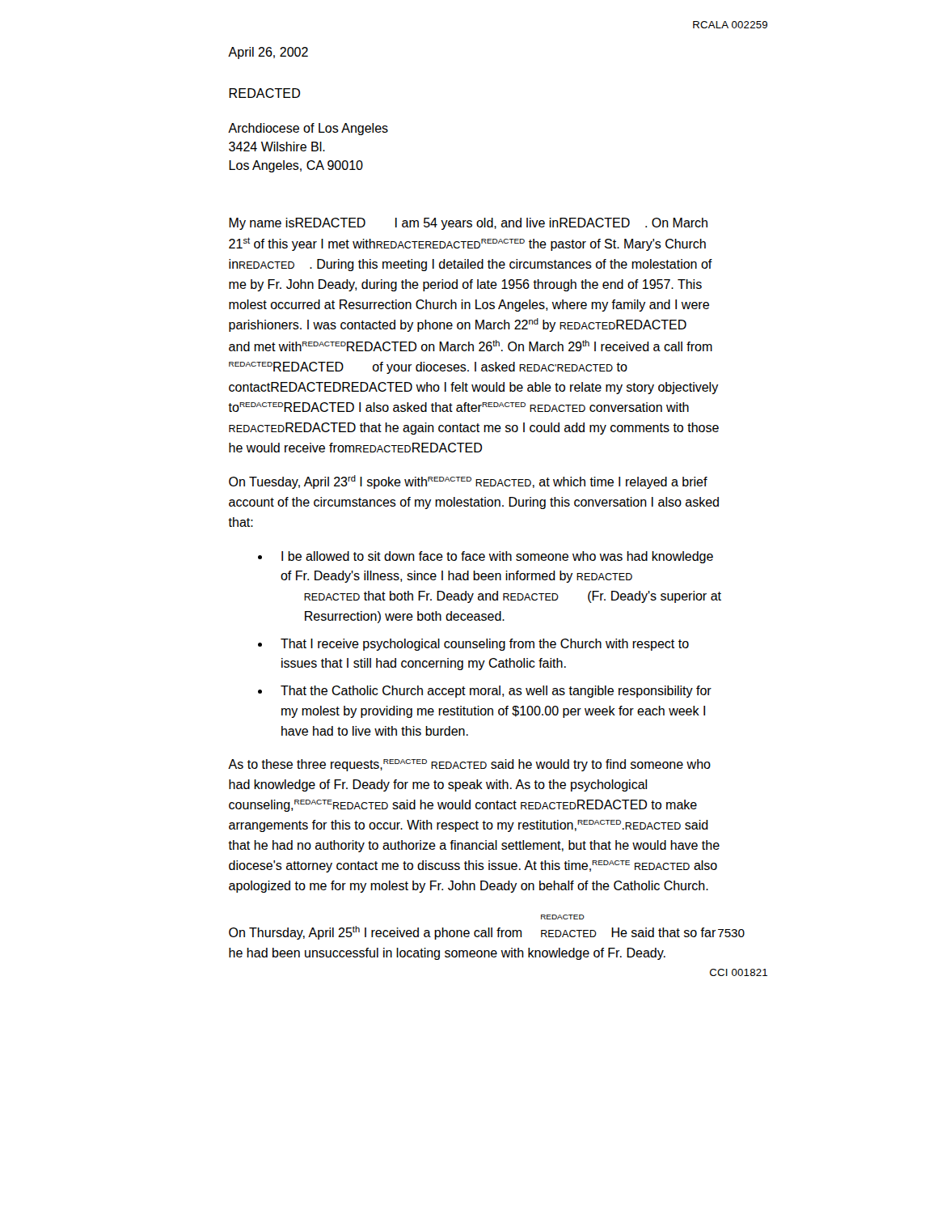RCALA 002259
April 26, 2002
REDACTED
Archdiocese of Los Angeles
3424 Wilshire Bl.
Los Angeles, CA 90010
My name isREDACTED I am 54 years old, and live inREDACTED . On March 21st of this year I met withREDACTEREDACTED REDACTED the pastor of St. Mary's Church inREDACTED . During this meeting I detailed the circumstances of the molestation of me by Fr. John Deady, during the period of late 1956 through the end of 1957. This molest occurred at Resurrection Church in Los Angeles, where my family and I were parishioners. I was contacted by phone on March 22nd by REDACTED REDACTED and met withREDACTED REDACTED on March 26th. On March 29th I received a call from REDACTED REDACTED of your dioceses. I asked REDAC'REDACTED to contactREDACTEDREDACTED who I felt would be able to relate my story objectively toREDACTED REDACTED I also asked that afterREDACTED REDACTED conversation with REDACTED REDACTED that he again contact me so I could add my comments to those he would receive fromREDACTED REDACTED
On Tuesday, April 23rd I spoke withREDACTED REDACTED, at which time I relayed a brief account of the circumstances of my molestation. During this conversation I also asked that:
I be allowed to sit down face to face with someone who was had knowledge of Fr. Deady's illness, since I had been informed by REDACTED REDACTED that both Fr. Deady and REDACTED (Fr. Deady's superior at Resurrection) were both deceased.
That I receive psychological counseling from the Church with respect to issues that I still had concerning my Catholic faith.
That the Catholic Church accept moral, as well as tangible responsibility for my molest by providing me restitution of $100.00 per week for each week I have had to live with this burden.
As to these three requests,REDACTED REDACTED said he would try to find someone who had knowledge of Fr. Deady for me to speak with. As to the psychological counseling,REDACTE REDACTED said he would contact REDACTED REDACTED to make arrangements for this to occur. With respect to my restitution,REDACTED.REDACTED said that he had no authority to authorize a financial settlement, but that he would have the diocese's attorney contact me to discuss this issue. At this time,REDACTE REDACTED also apologized to me for my molest by Fr. John Deady on behalf of the Catholic Church.
REDACTED On Thursday, April 25th I received a phone call from REDACTED He said that so far he had been unsuccessful in locating someone with knowledge of Fr. Deady.
7530
CCI 001821